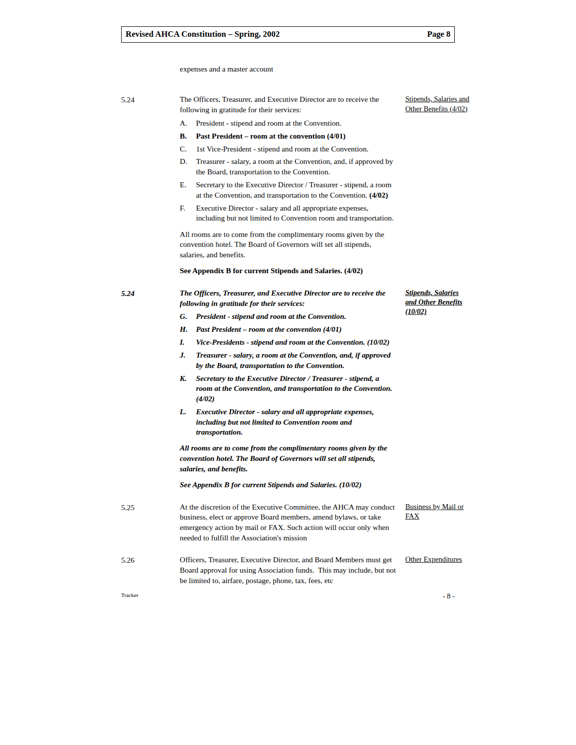Revised AHCA Constitution – Spring, 2002 Page 8
expenses and a master account
5.24
The Officers, Treasurer, and Executive Director are to receive the following in gratitude for their services:
A. President - stipend and room at the Convention.
B. Past President – room at the convention (4/01)
C. 1st Vice-President - stipend and room at the Convention.
D. Treasurer - salary, a room at the Convention, and, if approved by the Board, transportation to the Convention.
E. Secretary to the Executive Director / Treasurer - stipend, a room at the Convention, and transportation to the Convention. (4/02)
F. Executive Director - salary and all appropriate expenses, including but not limited to Convention room and transportation.
All rooms are to come from the complimentary rooms given by the convention hotel. The Board of Governors will set all stipends, salaries, and benefits.
See Appendix B for current Stipends and Salaries. (4/02)
Stipends, Salaries and Other Benefits (4/02)
5.24
The Officers, Treasurer, and Executive Director are to receive the following in gratitude for their services:
G. President - stipend and room at the Convention.
H. Past President – room at the convention (4/01)
I. Vice-Presidents - stipend and room at the Convention. (10/02)
J. Treasurer - salary, a room at the Convention, and, if approved by the Board, transportation to the Convention.
K. Secretary to the Executive Director / Treasurer - stipend, a room at the Convention, and transportation to the Convention. (4/02)
L. Executive Director - salary and all appropriate expenses, including but not limited to Convention room and transportation.
All rooms are to come from the complimentary rooms given by the convention hotel. The Board of Governors will set all stipends, salaries, and benefits.
See Appendix B for current Stipends and Salaries. (10/02)
Stipends, Salaries and Other Benefits (10/02)
5.25
At the discretion of the Executive Committee, the AHCA may conduct business, elect or approve Board members, amend bylaws, or take emergency action by mail or FAX. Such action will occur only when needed to fulfill the Association's mission
Business by Mail or FAX
5.26
Officers, Treasurer, Executive Director, and Board Members must get Board approval for using Association funds. This may include, but not be limited to, airfare, postage, phone, tax, fees, etc
Other Expenditures
Tracker - 8 -